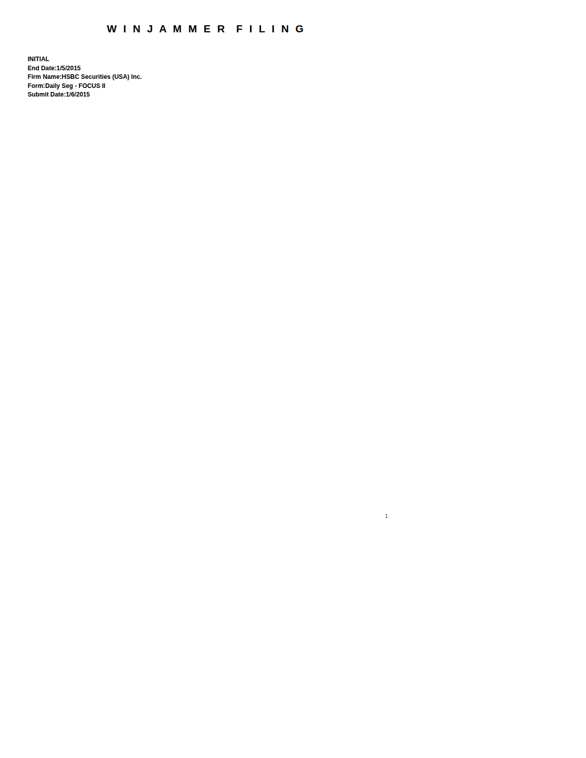W I N J A M M E R F I L I N G
INITIAL
End Date:1/5/2015
Firm Name:HSBC Securities (USA) Inc.
Form:Daily Seg - FOCUS II
Submit Date:1/6/2015
1